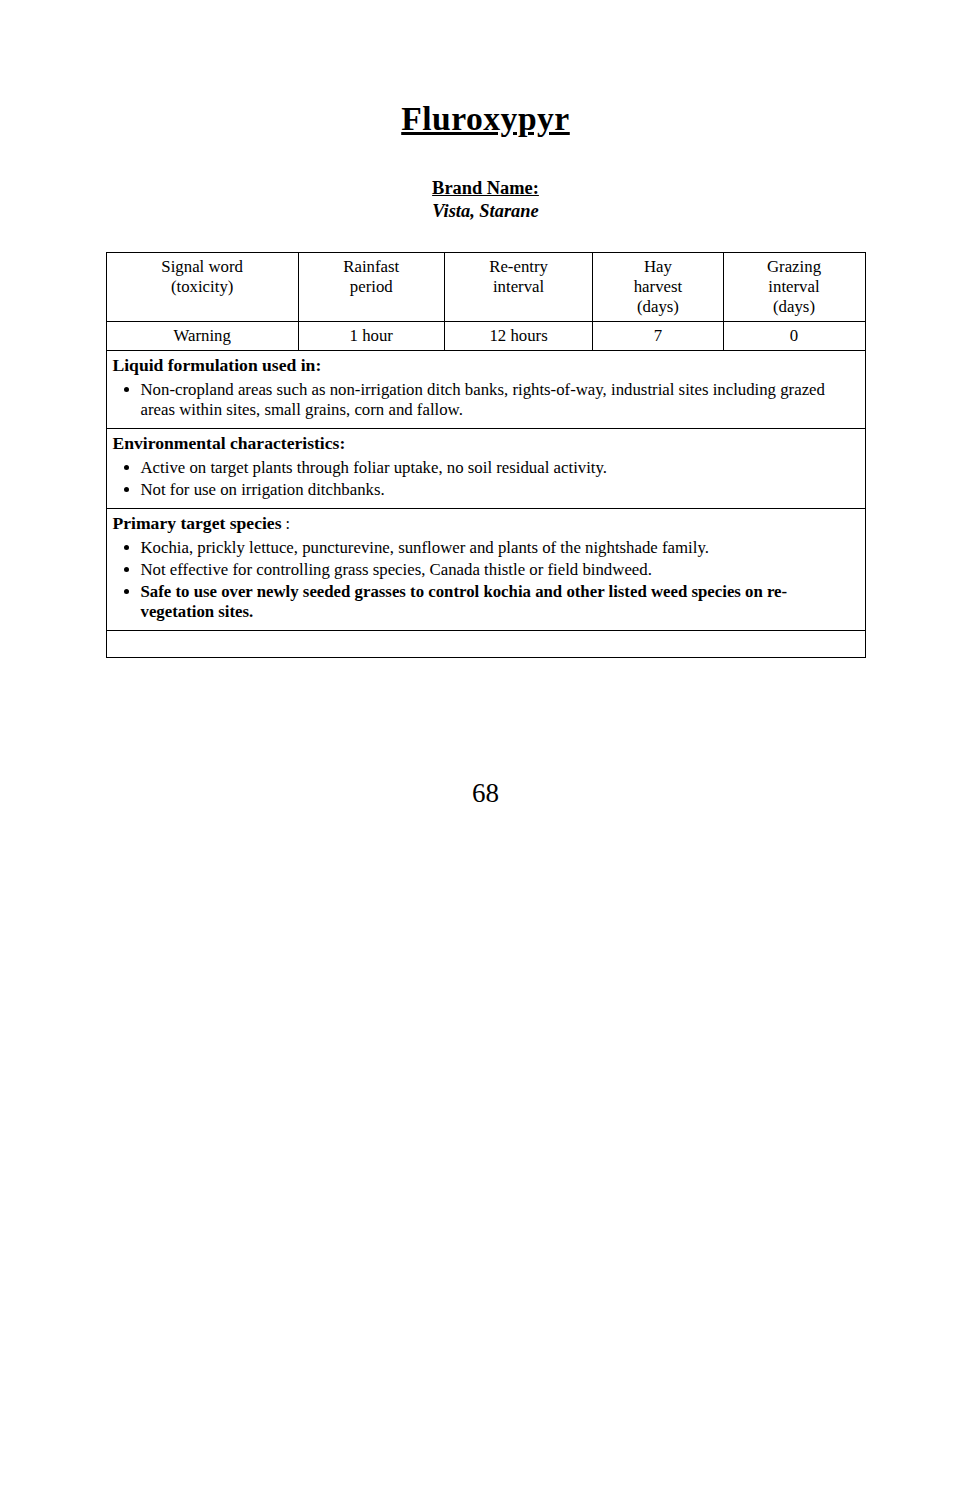Fluroxypyr
Brand Name: Vista, Starane
| Signal word (toxicity) | Rainfast period | Re-entry interval | Hay harvest (days) | Grazing interval (days) |
| --- | --- | --- | --- | --- |
| Warning | 1 hour | 12 hours | 7 | 0 |
| Liquid formulation used in: Non-cropland areas such as non-irrigation ditch banks, rights-of-way, industrial sites including grazed areas within sites, small grains, corn and fallow. |
| Environmental characteristics: Active on target plants through foliar uptake, no soil residual activity. Not for use on irrigation ditchbanks. |
| Primary target species : Kochia, prickly lettuce, puncturevine, sunflower and plants of the nightshade family. Not effective for controlling grass species, Canada thistle or field bindweed. Safe to use over newly seeded grasses to control kochia and other listed weed species on re-vegetation sites. |
68